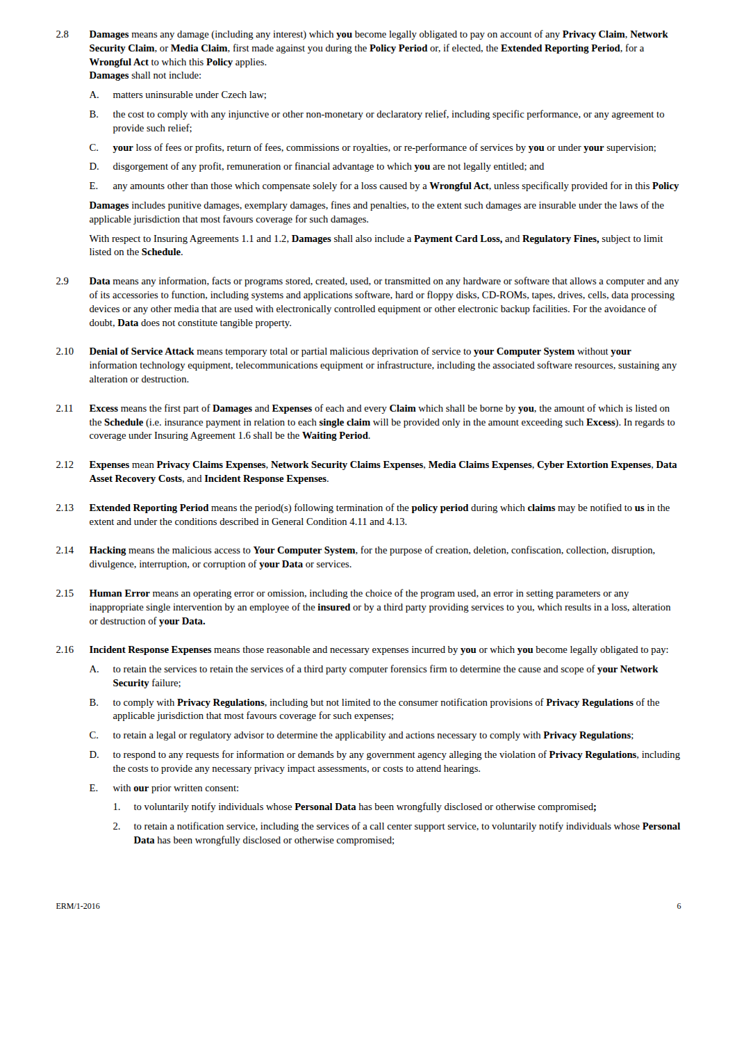2.8
Damages means any damage (including any interest) which you become legally obligated to pay on account of any Privacy Claim, Network Security Claim, or Media Claim, first made against you during the Policy Period or, if elected, the Extended Reporting Period, for a Wrongful Act to which this Policy applies.
Damages shall not include:
A. matters uninsurable under Czech law;
B. the cost to comply with any injunctive or other non-monetary or declaratory relief, including specific performance, or any agreement to provide such relief;
C. your loss of fees or profits, return of fees, commissions or royalties, or re-performance of services by you or under your supervision;
D. disgorgement of any profit, remuneration or financial advantage to which you are not legally entitled; and
E. any amounts other than those which compensate solely for a loss caused by a Wrongful Act, unless specifically provided for in this Policy
Damages includes punitive damages, exemplary damages, fines and penalties, to the extent such damages are insurable under the laws of the applicable jurisdiction that most favours coverage for such damages.
With respect to Insuring Agreements 1.1 and 1.2, Damages shall also include a Payment Card Loss, and Regulatory Fines, subject to limit listed on the Schedule.
2.9
Data means any information, facts or programs stored, created, used, or transmitted on any hardware or software that allows a computer and any of its accessories to function, including systems and applications software, hard or floppy disks, CD-ROMs, tapes, drives, cells, data processing devices or any other media that are used with electronically controlled equipment or other electronic backup facilities. For the avoidance of doubt, Data does not constitute tangible property.
2.10
Denial of Service Attack means temporary total or partial malicious deprivation of service to your Computer System without your information technology equipment, telecommunications equipment or infrastructure, including the associated software resources, sustaining any alteration or destruction.
2.11
Excess means the first part of Damages and Expenses of each and every Claim which shall be borne by you, the amount of which is listed on the Schedule (i.e. insurance payment in relation to each single claim will be provided only in the amount exceeding such Excess). In regards to coverage under Insuring Agreement 1.6 shall be the Waiting Period.
2.12
Expenses mean Privacy Claims Expenses, Network Security Claims Expenses, Media Claims Expenses, Cyber Extortion Expenses, Data Asset Recovery Costs, and Incident Response Expenses.
2.13
Extended Reporting Period means the period(s) following termination of the policy period during which claims may be notified to us in the extent and under the conditions described in General Condition 4.11 and 4.13.
2.14
Hacking means the malicious access to Your Computer System, for the purpose of creation, deletion, confiscation, collection, disruption, divulgence, interruption, or corruption of your Data or services.
2.15
Human Error means an operating error or omission, including the choice of the program used, an error in setting parameters or any inappropriate single intervention by an employee of the insured or by a third party providing services to you, which results in a loss, alteration or destruction of your Data.
2.16
Incident Response Expenses means those reasonable and necessary expenses incurred by you or which you become legally obligated to pay:
A. to retain the services to retain the services of a third party computer forensics firm to determine the cause and scope of your Network Security failure;
B. to comply with Privacy Regulations, including but not limited to the consumer notification provisions of Privacy Regulations of the applicable jurisdiction that most favours coverage for such expenses;
C. to retain a legal or regulatory advisor to determine the applicability and actions necessary to comply with Privacy Regulations;
D. to respond to any requests for information or demands by any government agency alleging the violation of Privacy Regulations, including the costs to provide any necessary privacy impact assessments, or costs to attend hearings.
E. with our prior written consent:
1. to voluntarily notify individuals whose Personal Data has been wrongfully disclosed or otherwise compromised;
2. to retain a notification service, including the services of a call center support service, to voluntarily notify individuals whose Personal Data has been wrongfully disclosed or otherwise compromised;
ERM/1-2016 6